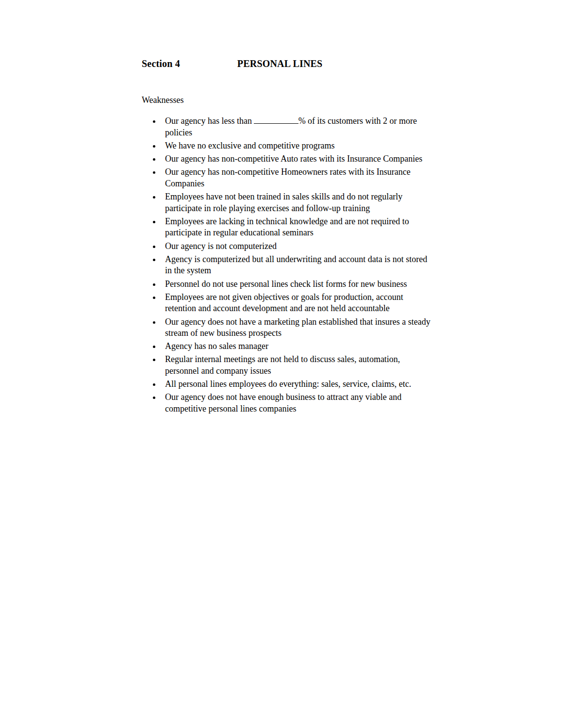Section 4 PERSONAL LINES
Weaknesses
Our agency has less than % of its customers with 2 or more policies
We have no exclusive and competitive programs
Our agency has non-competitive Auto rates with its Insurance Companies
Our agency has non-competitive Homeowners rates with its Insurance Companies
Employees have not been trained in sales skills and do not regularly participate in role playing exercises and follow-up training
Employees are lacking in technical knowledge and are not required to participate in regular educational seminars
Our agency is not computerized
Agency is computerized but all underwriting and account data is not stored in the system
Personnel do not use personal lines check list forms for new business
Employees are not given objectives or goals for production, account retention and account development and are not held accountable
Our agency does not have a marketing plan established that insures a steady stream of new business prospects
Agency has no sales manager
Regular internal meetings are not held to discuss sales, automation, personnel and company issues
All personal lines employees do everything: sales, service, claims, etc.
Our agency does not have enough business to attract any viable and competitive personal lines companies